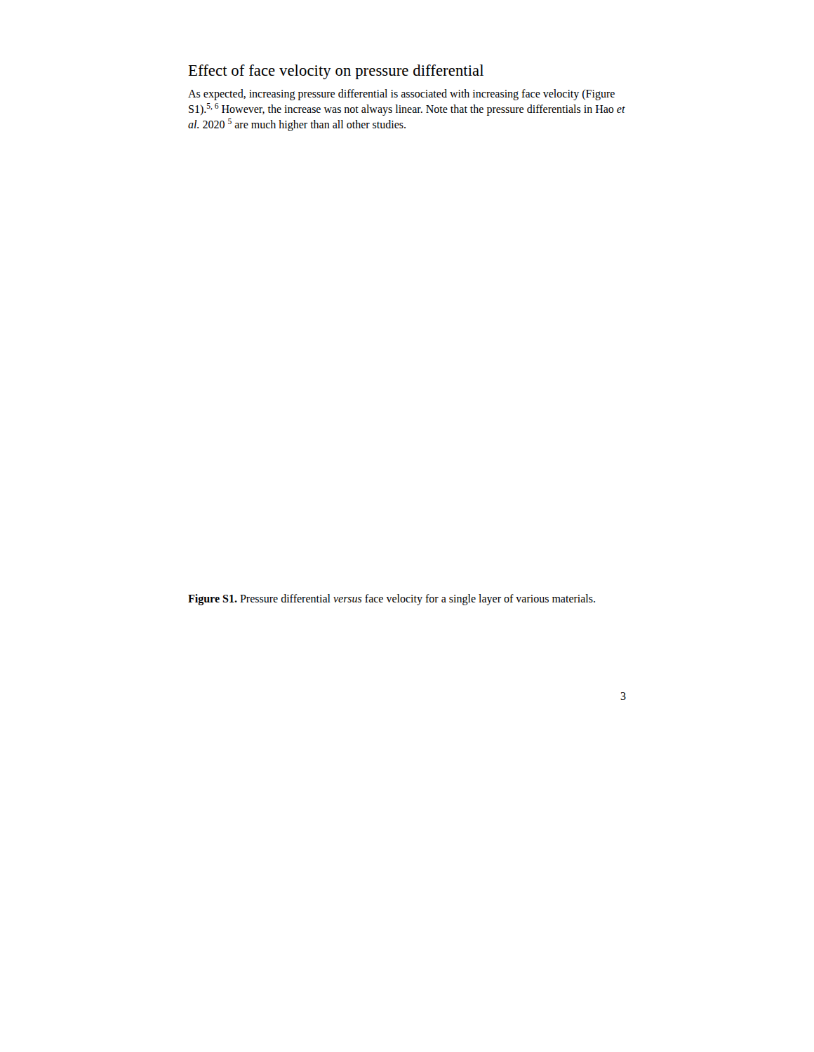Effect of face velocity on pressure differential
As expected, increasing pressure differential is associated with increasing face velocity (Figure S1).5, 6 However, the increase was not always linear. Note that the pressure differentials in Hao et al. 2020 5 are much higher than all other studies.
Figure S1. Pressure differential versus face velocity for a single layer of various materials.
3